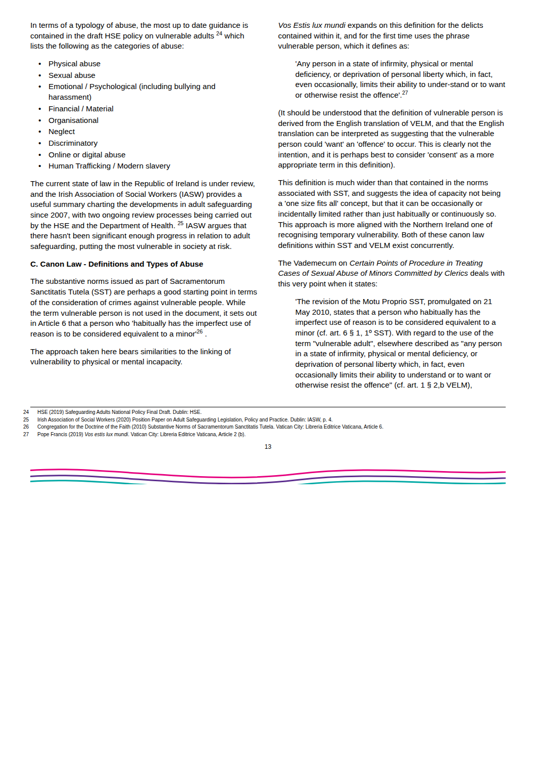In terms of a typology of abuse, the most up to date guidance is contained in the draft HSE policy on vulnerable adults 24 which lists the following as the categories of abuse:
Physical abuse
Sexual abuse
Emotional / Psychological (including bullying and harassment)
Financial / Material
Organisational
Neglect
Discriminatory
Online or digital abuse
Human Trafficking / Modern slavery
The current state of law in the Republic of Ireland is under review, and the Irish Association of Social Workers (IASW) provides a useful summary charting the developments in adult safeguarding since 2007, with two ongoing review processes being carried out by the HSE and the Department of Health. 25 IASW argues that there hasn't been significant enough progress in relation to adult safeguarding, putting the most vulnerable in society at risk.
C. Canon Law - Definitions and Types of Abuse
The substantive norms issued as part of Sacramentorum Sanctitatis Tutela (SST) are perhaps a good starting point in terms of the consideration of crimes against vulnerable people. While the term vulnerable person is not used in the document, it sets out in Article 6 that a person who 'habitually has the imperfect use of reason is to be considered equivalent to a minor'26 .
The approach taken here bears similarities to the linking of vulnerability to physical or mental incapacity.
Vos Estis lux mundi expands on this definition for the delicts contained within it, and for the first time uses the phrase vulnerable person, which it defines as:
'Any person in a state of infirmity, physical or mental deficiency, or deprivation of personal liberty which, in fact, even occasionally, limits their ability to under-stand or to want or otherwise resist the offence'.27
(It should be understood that the definition of vulnerable person is derived from the English translation of VELM, and that the English translation can be interpreted as suggesting that the vulnerable person could 'want' an 'offence' to occur. This is clearly not the intention, and it is perhaps best to consider 'consent' as a more appropriate term in this definition).
This definition is much wider than that contained in the norms associated with SST, and suggests the idea of capacity not being a 'one size fits all' concept, but that it can be occasionally or incidentally limited rather than just habitually or continuously so. This approach is more aligned with the Northern Ireland one of recognising temporary vulnerability. Both of these canon law definitions within SST and VELM exist concurrently.
The Vademecum on Certain Points of Procedure in Treating Cases of Sexual Abuse of Minors Committed by Clerics deals with this very point when it states:
'The revision of the Motu Proprio SST, promulgated on 21 May 2010, states that a person who habitually has the imperfect use of reason is to be considered equivalent to a minor (cf. art. 6 § 1, 1º SST). With regard to the use of the term "vulnerable adult", elsewhere described as "any person in a state of infirmity, physical or mental deficiency, or deprivation of personal liberty which, in fact, even occasionally limits their ability to understand or to want or otherwise resist the offence" (cf. art. 1 § 2,b VELM),
24 HSE (2019) Safeguarding Adults National Policy Final Draft. Dublin: HSE.
25 Irish Association of Social Workers (2020) Position Paper on Adult Safeguarding Legislation, Policy and Practice. Dublin: IASW, p. 4.
26 Congregation for the Doctrine of the Faith (2010) Substantive Norms of Sacramentorum Sanctitatis Tutela. Vatican City: Libreria Editrice Vaticana, Article 6.
27 Pope Francis (2019) Vos estis lux mundi. Vatican City: Libreria Editrice Vaticana, Article 2 (b).
13